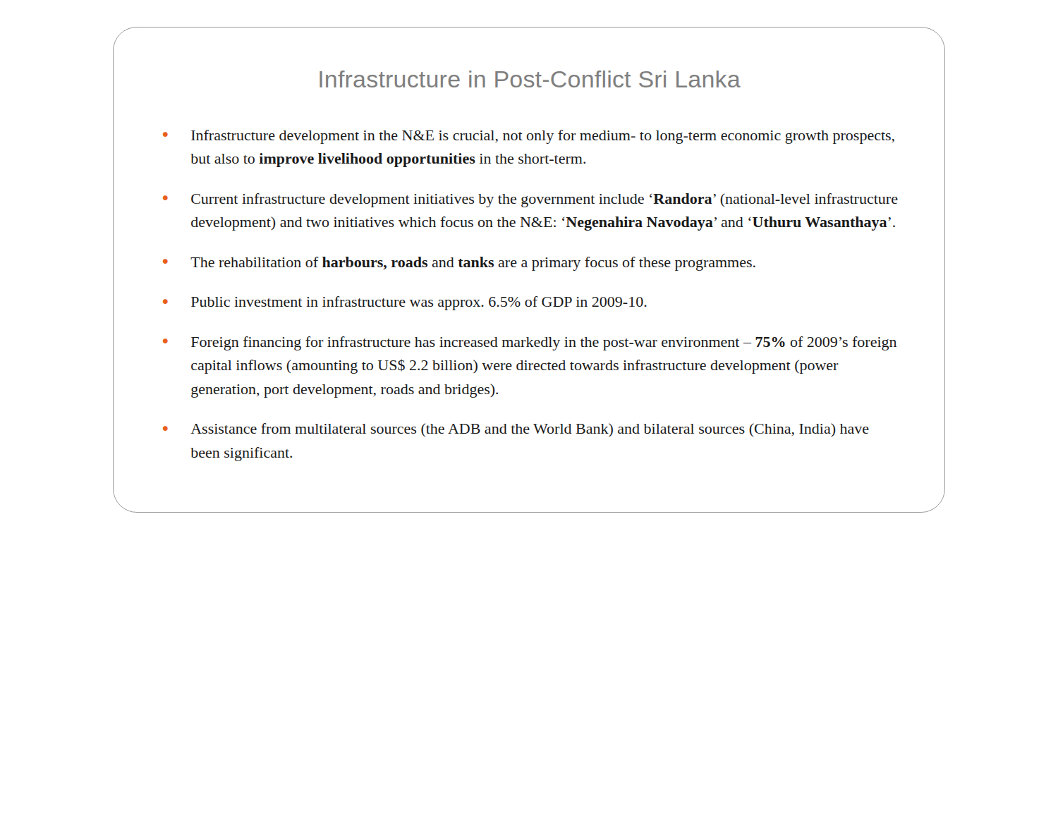Infrastructure in Post-Conflict Sri Lanka
Infrastructure development in the N&E is crucial, not only for medium- to long-term economic growth prospects, but also to improve livelihood opportunities in the short-term.
Current infrastructure development initiatives by the government include ‘Randora’ (national-level infrastructure development) and two initiatives which focus on the N&E: ‘Negenahira Navodaya’ and ‘Uthuru Wasanthaya’.
The rehabilitation of harbours, roads and tanks are a primary focus of these programmes.
Public investment in infrastructure was approx. 6.5% of GDP in 2009-10.
Foreign financing for infrastructure has increased markedly in the post-war environment – 75% of 2009’s foreign capital inflows (amounting to US$ 2.2 billion) were directed towards infrastructure development (power generation, port development, roads and bridges).
Assistance from multilateral sources (the ADB and the World Bank) and bilateral sources (China, India) have been significant.